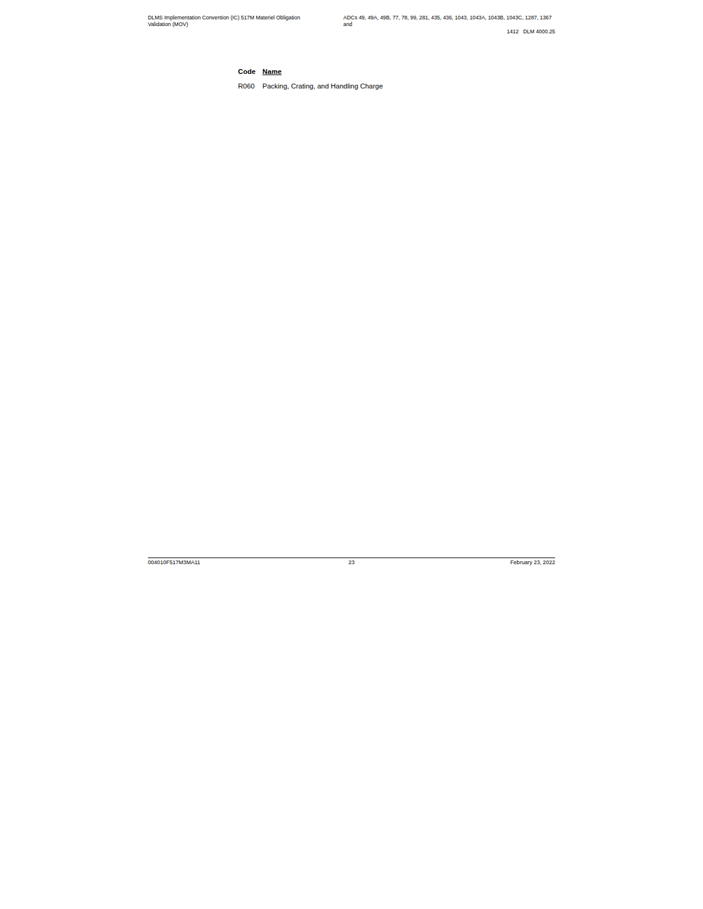DLMS Implementation Convention (IC) 517M Materiel Obligation
Validation (MOV)
ADCs 49, 49A, 49B, 77, 78, 99, 281, 435, 436, 1043, 1043A, 1043B, 1043C, 1287, 1367 and 1412 DLM 4000.25
Code Name
R060 Packing, Crating, and Handling Charge
004010F517M3MA11
23
February 23, 2022